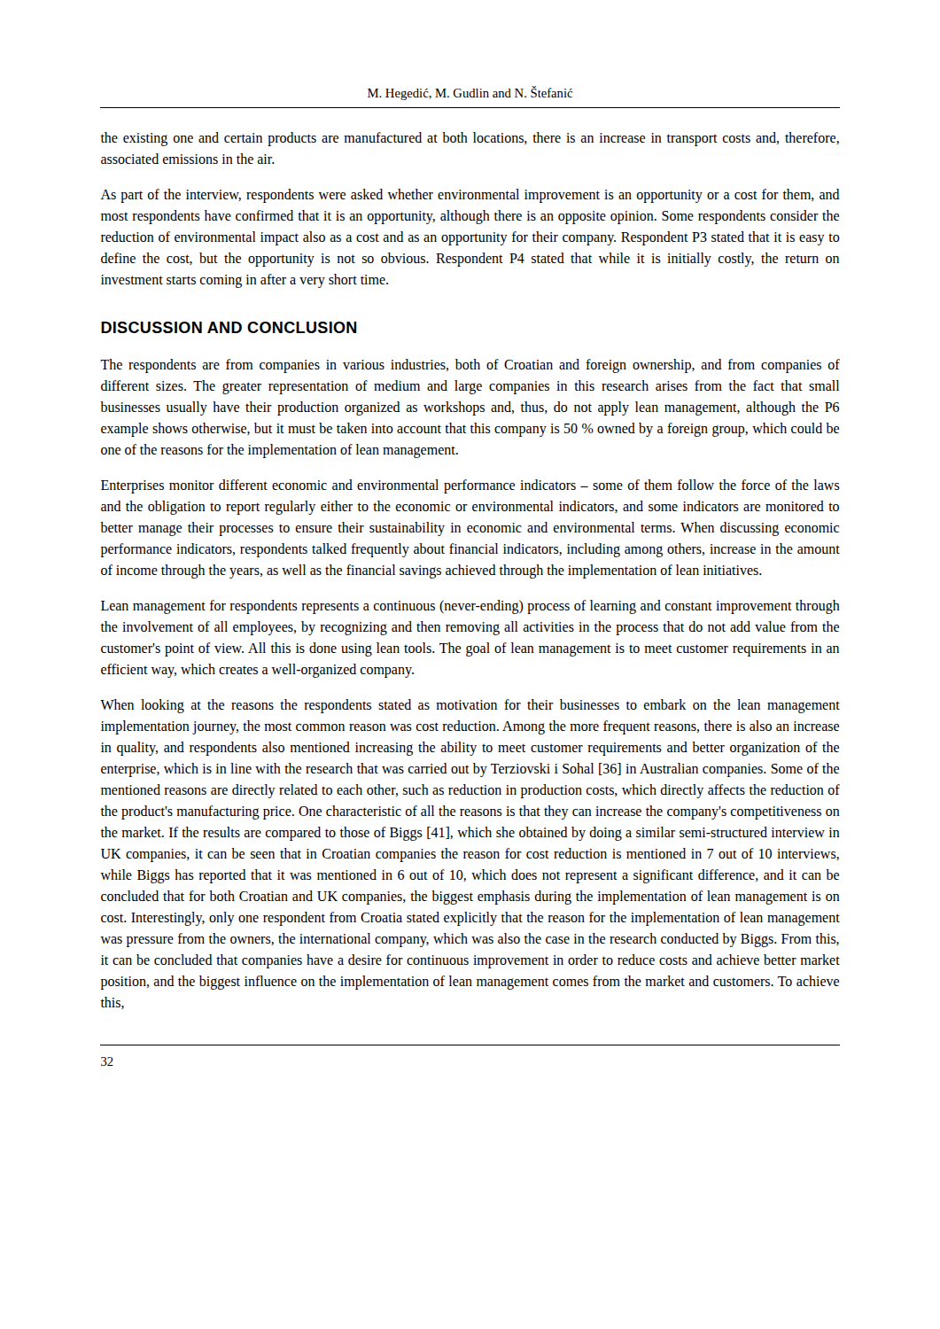M. Hegedić, M. Gudlin and N. Štefanić
the existing one and certain products are manufactured at both locations, there is an increase in transport costs and, therefore, associated emissions in the air.
As part of the interview, respondents were asked whether environmental improvement is an opportunity or a cost for them, and most respondents have confirmed that it is an opportunity, although there is an opposite opinion. Some respondents consider the reduction of environmental impact also as a cost and as an opportunity for their company. Respondent P3 stated that it is easy to define the cost, but the opportunity is not so obvious. Respondent P4 stated that while it is initially costly, the return on investment starts coming in after a very short time.
DISCUSSION AND CONCLUSION
The respondents are from companies in various industries, both of Croatian and foreign ownership, and from companies of different sizes. The greater representation of medium and large companies in this research arises from the fact that small businesses usually have their production organized as workshops and, thus, do not apply lean management, although the P6 example shows otherwise, but it must be taken into account that this company is 50 % owned by a foreign group, which could be one of the reasons for the implementation of lean management.
Enterprises monitor different economic and environmental performance indicators – some of them follow the force of the laws and the obligation to report regularly either to the economic or environmental indicators, and some indicators are monitored to better manage their processes to ensure their sustainability in economic and environmental terms. When discussing economic performance indicators, respondents talked frequently about financial indicators, including among others, increase in the amount of income through the years, as well as the financial savings achieved through the implementation of lean initiatives.
Lean management for respondents represents a continuous (never-ending) process of learning and constant improvement through the involvement of all employees, by recognizing and then removing all activities in the process that do not add value from the customer's point of view. All this is done using lean tools. The goal of lean management is to meet customer requirements in an efficient way, which creates a well-organized company.
When looking at the reasons the respondents stated as motivation for their businesses to embark on the lean management implementation journey, the most common reason was cost reduction. Among the more frequent reasons, there is also an increase in quality, and respondents also mentioned increasing the ability to meet customer requirements and better organization of the enterprise, which is in line with the research that was carried out by Terziovski i Sohal [36] in Australian companies. Some of the mentioned reasons are directly related to each other, such as reduction in production costs, which directly affects the reduction of the product's manufacturing price. One characteristic of all the reasons is that they can increase the company's competitiveness on the market. If the results are compared to those of Biggs [41], which she obtained by doing a similar semi-structured interview in UK companies, it can be seen that in Croatian companies the reason for cost reduction is mentioned in 7 out of 10 interviews, while Biggs has reported that it was mentioned in 6 out of 10, which does not represent a significant difference, and it can be concluded that for both Croatian and UK companies, the biggest emphasis during the implementation of lean management is on cost. Interestingly, only one respondent from Croatia stated explicitly that the reason for the implementation of lean management was pressure from the owners, the international company, which was also the case in the research conducted by Biggs. From this, it can be concluded that companies have a desire for continuous improvement in order to reduce costs and achieve better market position, and the biggest influence on the implementation of lean management comes from the market and customers. To achieve this,
32